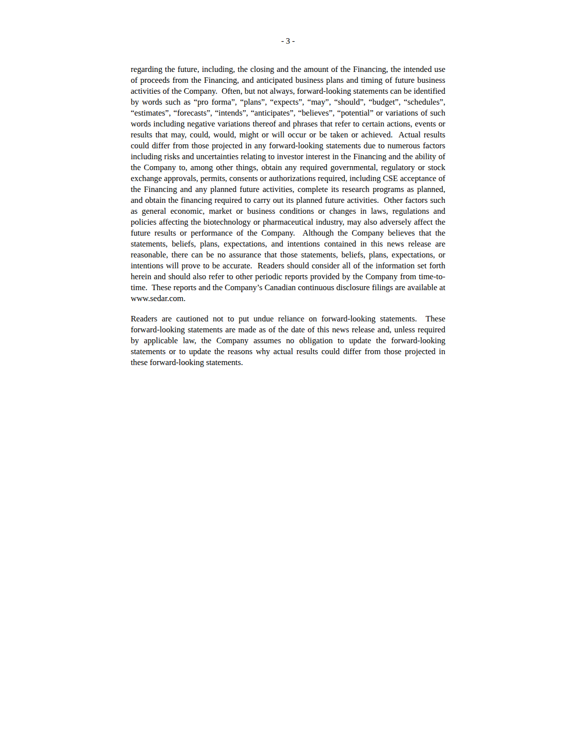- 3 -
regarding the future, including, the closing and the amount of the Financing, the intended use of proceeds from the Financing, and anticipated business plans and timing of future business activities of the Company. Often, but not always, forward-looking statements can be identified by words such as “pro forma”, “plans”, “expects”, “may”, “should”, “budget”, “schedules”, “estimates”, “forecasts”, “intends”, “anticipates”, “believes”, “potential” or variations of such words including negative variations thereof and phrases that refer to certain actions, events or results that may, could, would, might or will occur or be taken or achieved. Actual results could differ from those projected in any forward-looking statements due to numerous factors including risks and uncertainties relating to investor interest in the Financing and the ability of the Company to, among other things, obtain any required governmental, regulatory or stock exchange approvals, permits, consents or authorizations required, including CSE acceptance of the Financing and any planned future activities, complete its research programs as planned, and obtain the financing required to carry out its planned future activities. Other factors such as general economic, market or business conditions or changes in laws, regulations and policies affecting the biotechnology or pharmaceutical industry, may also adversely affect the future results or performance of the Company. Although the Company believes that the statements, beliefs, plans, expectations, and intentions contained in this news release are reasonable, there can be no assurance that those statements, beliefs, plans, expectations, or intentions will prove to be accurate. Readers should consider all of the information set forth herein and should also refer to other periodic reports provided by the Company from time-to-time. These reports and the Company’s Canadian continuous disclosure filings are available at www.sedar.com.
Readers are cautioned not to put undue reliance on forward-looking statements. These forward-looking statements are made as of the date of this news release and, unless required by applicable law, the Company assumes no obligation to update the forward-looking statements or to update the reasons why actual results could differ from those projected in these forward-looking statements.